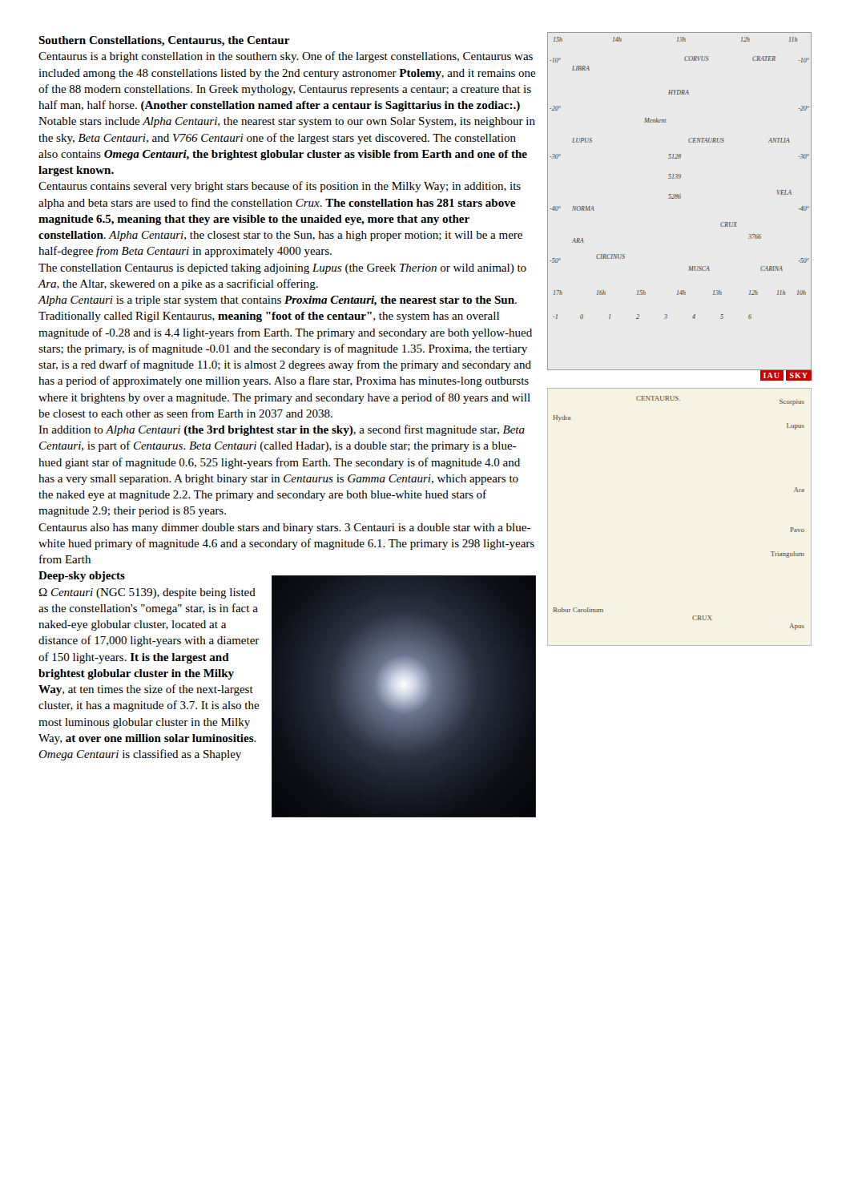15h 14h 13h 12h 11h -10° -20° -30° -40° -50° -10° -20° -30° -40° -50° LIBRA CORVUS CRATER HYDRA Menkent LUPUS CENTAURUS ANTLIA 5128 5139 5286 VELA NORMA CRUX 3766 ARA CIRCINUS MUSCA CARINA 17h 16h 15h 14h 13h 12h 11h 10h -1 0 1 2 3 4 5 6
IAU SKY
CENTAURUS. Hydra Scorpius Lupus Ara Pavo Triangulum Robur Carolinum CRUX Apus
Southern Constellations, Centaurus, the Centaur
Centaurus is a bright constellation in the southern sky. One of the largest constellations, Centaurus was included among the 48 constellations listed by the 2nd century astronomer Ptolemy, and it remains one of the 88 modern constellations. In Greek mythology, Centaurus represents a centaur; a creature that is half man, half horse. (Another constellation named after a centaur is Sagittarius in the zodiac:.)
Notable stars include Alpha Centauri, the nearest star system to our own Solar System, its neighbour in the sky, Beta Centauri, and V766 Centauri one of the largest stars yet discovered. The constellation also contains Omega Centauri, the brightest globular cluster as visible from Earth and one of the largest known.
Centaurus contains several very bright stars because of its position in the Milky Way; in addition, its alpha and beta stars are used to find the constellation Crux. The constellation has 281 stars above magnitude 6.5, meaning that they are visible to the unaided eye, more that any other constellation. Alpha Centauri, the closest star to the Sun, has a high proper motion; it will be a mere half-degree from Beta Centauri in approximately 4000 years.
The constellation Centaurus is depicted taking adjoining Lupus (the Greek Therion or wild animal) to Ara, the Altar, skewered on a pike as a sacrificial offering.
Alpha Centauri is a triple star system that contains Proxima Centauri, the nearest star to the Sun.
Traditionally called Rigil Kentaurus, meaning "foot of the centaur", the system has an overall magnitude of -0.28 and is 4.4 light-years from Earth. The primary and secondary are both yellow-hued stars; the primary, is of magnitude -0.01 and the secondary is of magnitude 1.35. Proxima, the tertiary star, is a red dwarf of magnitude 11.0; it is almost 2 degrees away from the primary and secondary and has a period of approximately one million years. Also a flare star, Proxima has minutes-long outbursts where it brightens by over a magnitude. The primary and secondary have a period of 80 years and will be closest to each other as seen from Earth in 2037 and 2038.
In addition to Alpha Centauri (the 3rd brightest star in the sky), a second first magnitude star, Beta Centauri, is part of Centaurus. Beta Centauri (called Hadar), is a double star; the primary is a blue-hued giant star of magnitude 0.6, 525 light-years from Earth. The secondary is of magnitude 4.0 and has a very small separation. A bright binary star in Centaurus is Gamma Centauri, which appears to the naked eye at magnitude 2.2. The primary and secondary are both blue-white hued stars of magnitude 2.9; their period is 85 years.
Centaurus also has many dimmer double stars and binary stars. 3 Centauri is a double star with a blue-white hued primary of magnitude 4.6 and a secondary of magnitude 6.1. The primary is 298 light-years from Earth
Deep-sky objects
Ω Centauri (NGC 5139), despite being listed as the constellation's "omega" star, is in fact a naked-eye globular cluster, located at a distance of 17,000 light-years with a diameter of 150 light-years. It is the largest and brightest globular cluster in the Milky Way, at ten times the size of the next-largest cluster, it has a magnitude of 3.7. It is also the most luminous globular cluster in the Milky Way, at over one million solar luminosities. Omega Centauri is classified as a Shapley